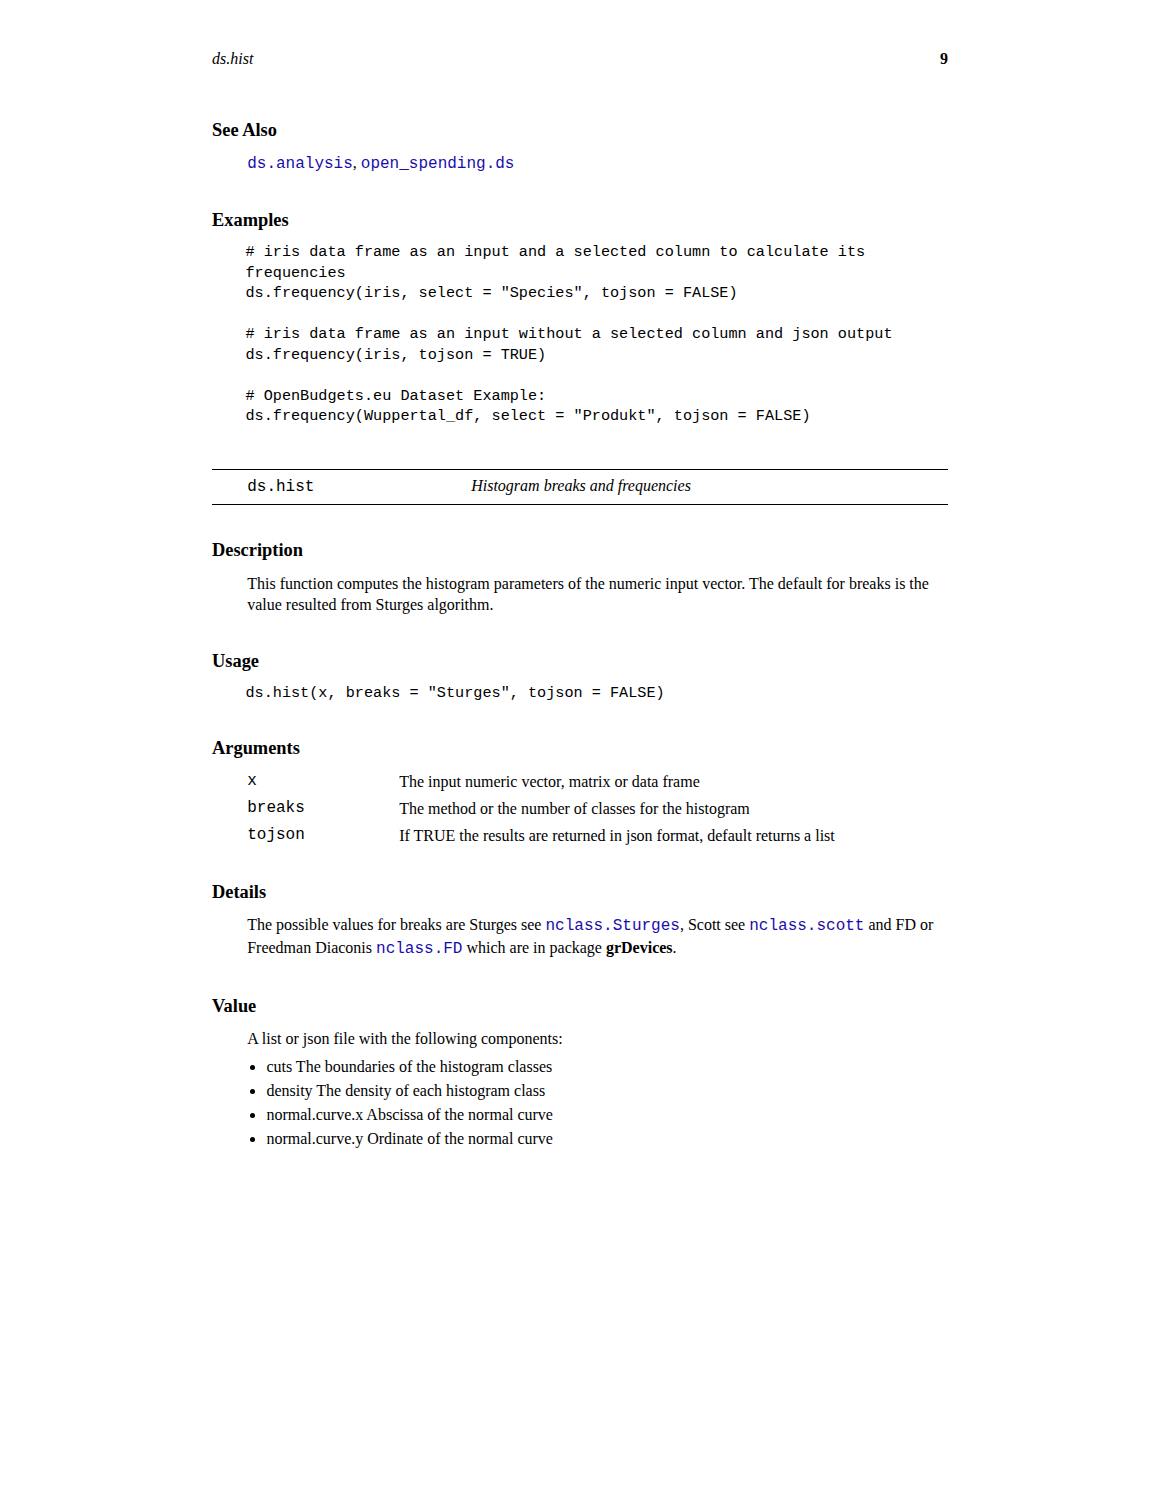ds.hist 9
See Also
ds.analysis, open_spending.ds
Examples
# iris data frame as an input and a selected column to calculate its frequencies
ds.frequency(iris, select = "Species", tojson = FALSE)

# iris data frame as an input without a selected column and json output
ds.frequency(iris, tojson = TRUE)

# OpenBudgets.eu Dataset Example:
ds.frequency(Wuppertal_df, select = "Produkt", tojson = FALSE)
ds.hist Histogram breaks and frequencies
Description
This function computes the histogram parameters of the numeric input vector. The default for breaks is the value resulted from Sturges algorithm.
Usage
ds.hist(x, breaks = "Sturges", tojson = FALSE)
Arguments
x
The input numeric vector, matrix or data frame
breaks
The method or the number of classes for the histogram
tojson
If TRUE the results are returned in json format, default returns a list
Details
The possible values for breaks are Sturges see nclass.Sturges, Scott see nclass.scott and FD or Freedman Diaconis nclass.FD which are in package grDevices.
Value
A list or json file with the following components:
cuts The boundaries of the histogram classes
density The density of each histogram class
normal.curve.x Abscissa of the normal curve
normal.curve.y Ordinate of the normal curve